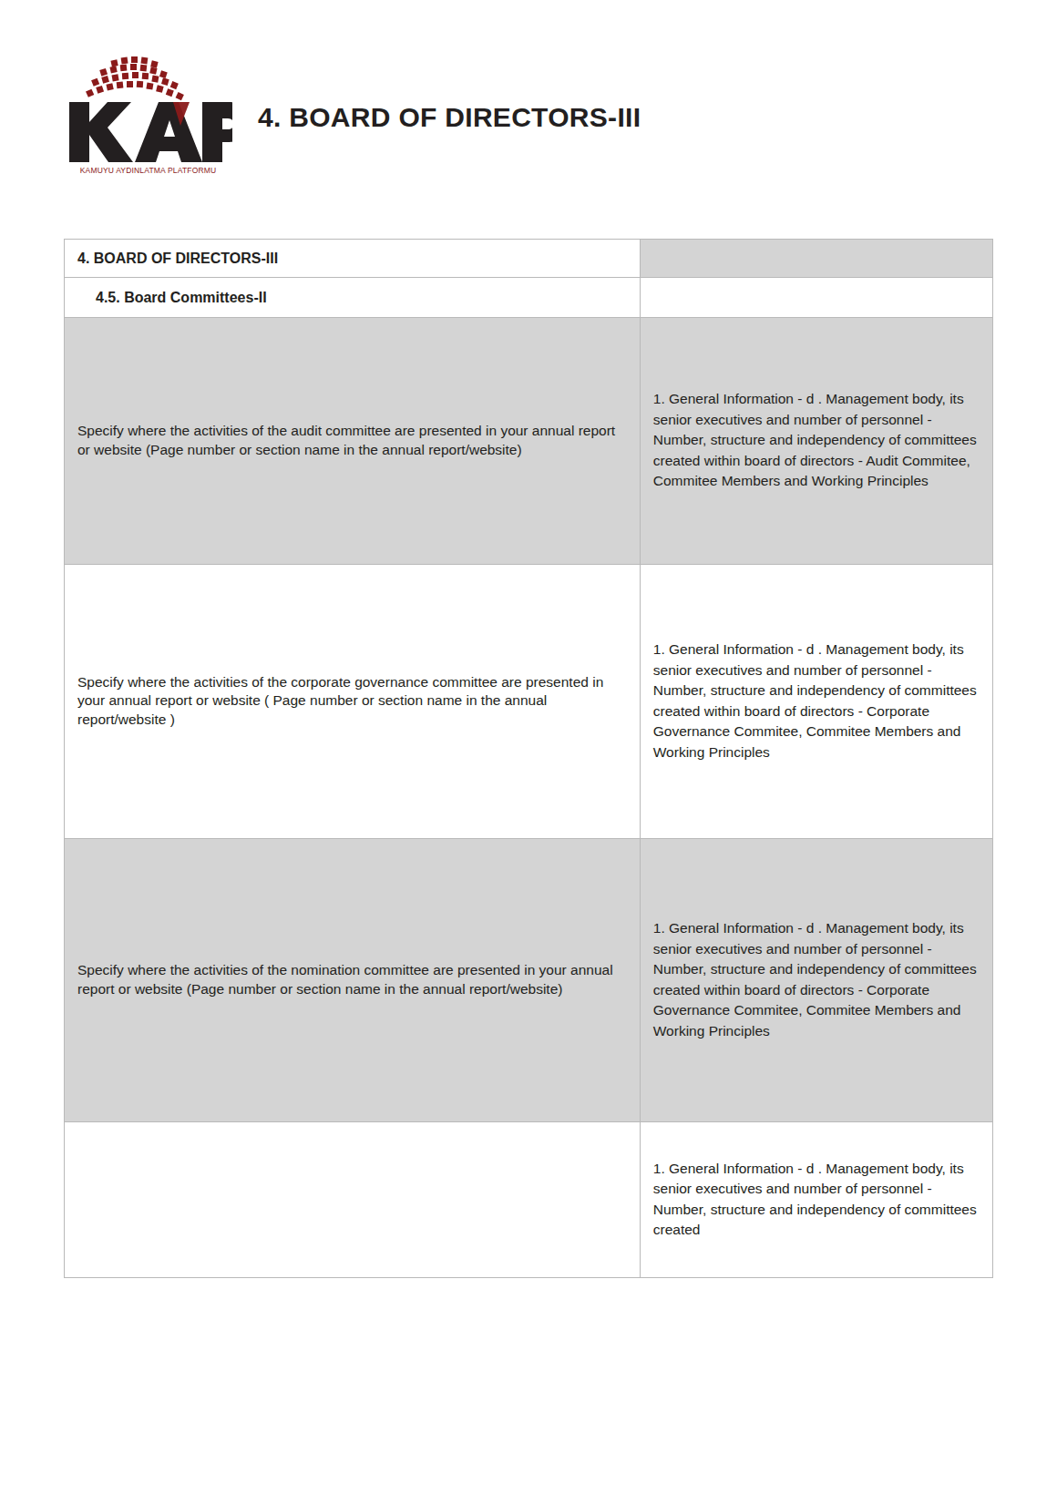KAMUYU AYDINLATMA PLATFORMU
4. BOARD OF DIRECTORS-III
| 4. BOARD OF DIRECTORS-III | |
| 4.5. Board Committees-II | |
| Specify where the activities of the audit committee are presented in your annual report or website (Page number or section name in the annual report/website) | 1. General Information - d . Management body, its senior executives and number of personnel - Number, structure and independency of committees created within board of directors - Audit Commitee, Commitee Members and Working Principles |
| Specify where the activities of the corporate governance committee are presented in your annual report or website ( Page number or section name in the annual report/website ) | 1. General Information - d . Management body, its senior executives and number of personnel - Number, structure and independency of committees created within board of directors - Corporate Governance Commitee, Commitee Members and Working Principles |
| Specify where the activities of the nomination committee are presented in your annual report or website (Page number or section name in the annual report/website) | 1. General Information - d . Management body, its senior executives and number of personnel - Number, structure and independency of committees created within board of directors - Corporate Governance Commitee, Commitee Members and Working Principles |
| | 1. General Information - d . Management body, its senior executives and number of personnel - Number, structure and independency of committees created |